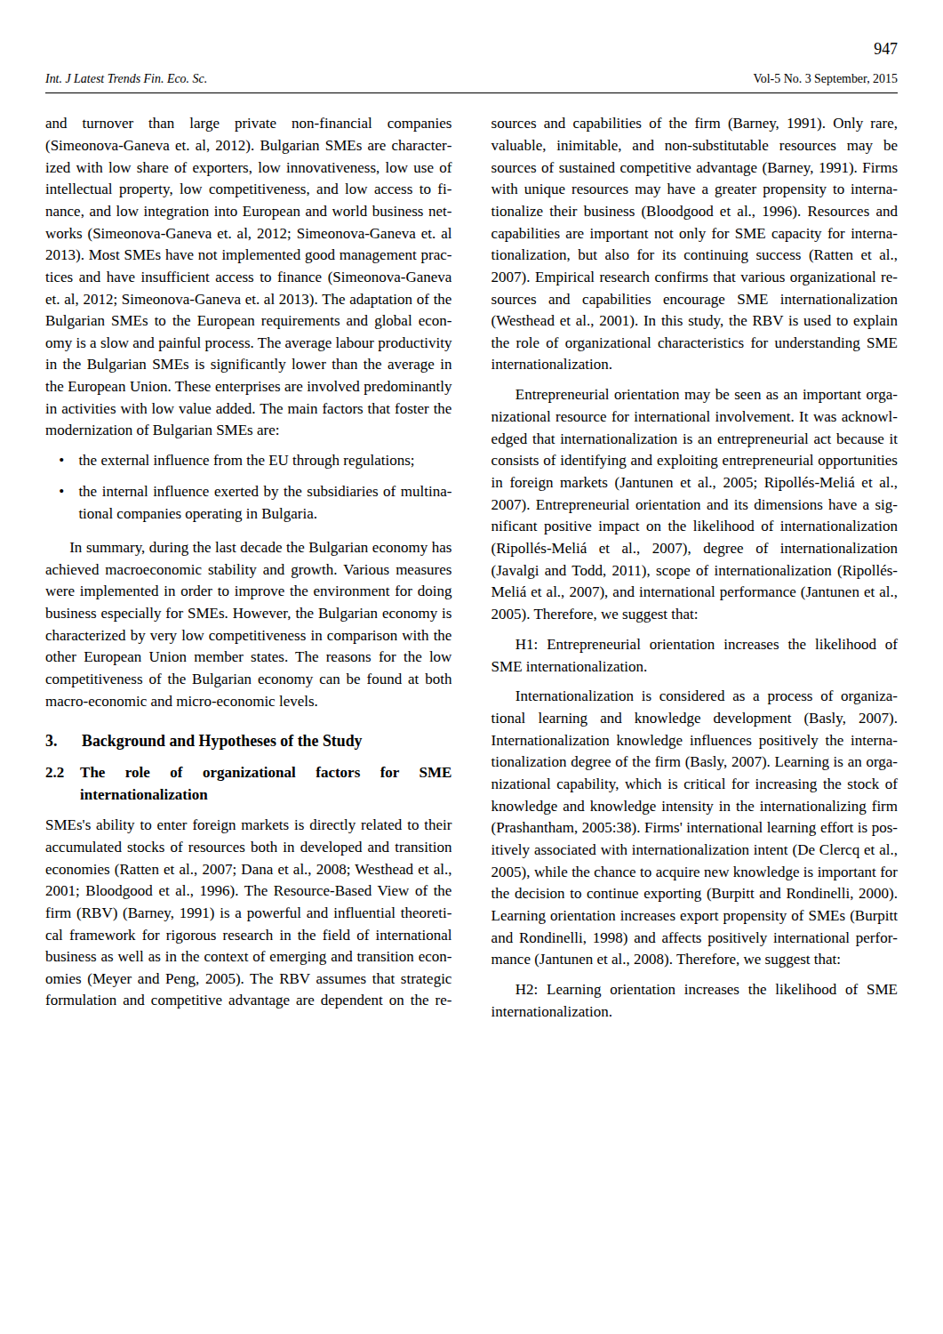947
Int. J Latest Trends Fin. Eco. Sc. Vol-5 No. 3 September, 2015
and turnover than large private non-financial companies (Simeonova-Ganeva et. al, 2012). Bulgarian SMEs are characterized with low share of exporters, low innovativeness, low use of intellectual property, low competitiveness, and low access to finance, and low integration into European and world business networks (Simeonova-Ganeva et. al, 2012; Simeonova-Ganeva et. al 2013). Most SMEs have not implemented good management practices and have insufficient access to finance (Simeonova-Ganeva et. al, 2012; Simeonova-Ganeva et. al 2013). The adaptation of the Bulgarian SMEs to the European requirements and global economy is a slow and painful process. The average labour productivity in the Bulgarian SMEs is significantly lower than the average in the European Union. These enterprises are involved predominantly in activities with low value added. The main factors that foster the modernization of Bulgarian SMEs are:
the external influence from the EU through regulations;
the internal influence exerted by the subsidiaries of multinational companies operating in Bulgaria.
In summary, during the last decade the Bulgarian economy has achieved macroeconomic stability and growth. Various measures were implemented in order to improve the environment for doing business especially for SMEs. However, the Bulgarian economy is characterized by very low competitiveness in comparison with the other European Union member states. The reasons for the low competitiveness of the Bulgarian economy can be found at both macro-economic and micro-economic levels.
3. Background and Hypotheses of the Study
2.2 The role of organizational factors for SME internationalization
SMEs's ability to enter foreign markets is directly related to their accumulated stocks of resources both in developed and transition economies (Ratten et al., 2007; Dana et al., 2008; Westhead et al., 2001; Bloodgood et al., 1996). The Resource-Based View of the firm (RBV) (Barney, 1991) is a powerful and influential theoretical framework for rigorous research in the field of international business as well as in the context of emerging and transition economies (Meyer and Peng, 2005). The RBV assumes that strategic formulation and competitive advantage are dependent on the resources and capabilities of the firm (Barney, 1991). Only rare, valuable, inimitable, and non-substitutable resources may be sources of sustained competitive advantage (Barney, 1991). Firms with unique resources may have a greater propensity to internationalize their business (Bloodgood et al., 1996). Resources and capabilities are important not only for SME capacity for internationalization, but also for its continuing success (Ratten et al., 2007). Empirical research confirms that various organizational resources and capabilities encourage SME internationalization (Westhead et al., 2001). In this study, the RBV is used to explain the role of organizational characteristics for understanding SME internationalization.
Entrepreneurial orientation may be seen as an important organizational resource for international involvement. It was acknowledged that internationalization is an entrepreneurial act because it consists of identifying and exploiting entrepreneurial opportunities in foreign markets (Jantunen et al., 2005; Ripollés-Meliá et al., 2007). Entrepreneurial orientation and its dimensions have a significant positive impact on the likelihood of internationalization (Ripollés-Meliá et al., 2007), degree of internationalization (Javalgi and Todd, 2011), scope of internationalization (Ripollés-Meliá et al., 2007), and international performance (Jantunen et al., 2005). Therefore, we suggest that:
H1: Entrepreneurial orientation increases the likelihood of SME internationalization.
Internationalization is considered as a process of organizational learning and knowledge development (Basly, 2007). Internationalization knowledge influences positively the internationalization degree of the firm (Basly, 2007). Learning is an organizational capability, which is critical for increasing the stock of knowledge and knowledge intensity in the internationalizing firm (Prashantham, 2005:38). Firms' international learning effort is positively associated with internationalization intent (De Clercq et al., 2005), while the chance to acquire new knowledge is important for the decision to continue exporting (Burpitt and Rondinelli, 2000). Learning orientation increases export propensity of SMEs (Burpitt and Rondinelli, 1998) and affects positively international performance (Jantunen et al., 2008). Therefore, we suggest that:
H2: Learning orientation increases the likelihood of SME internationalization.